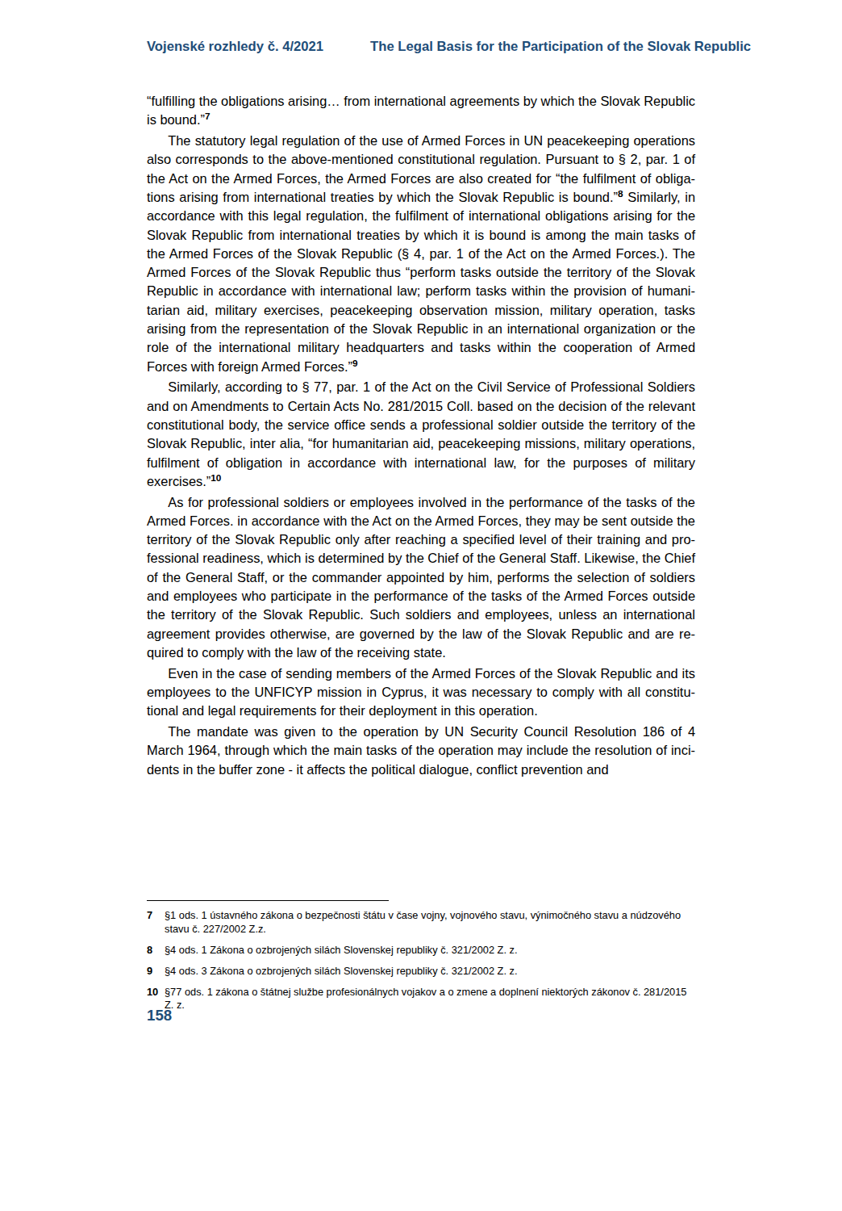Vojenské rozhledy č. 4/2021 The Legal Basis for the Participation of the Slovak Republic
“fulfilling the obligations arising… from international agreements by which the Slovak Republic is bound.”7
The statutory legal regulation of the use of Armed Forces in UN peacekeeping operations also corresponds to the above-mentioned constitutional regulation. Pursuant to § 2, par. 1 of the Act on the Armed Forces, the Armed Forces are also created for “the fulfilment of obligations arising from international treaties by which the Slovak Republic is bound.”8 Similarly, in accordance with this legal regulation, the fulfilment of international obligations arising for the Slovak Republic from international treaties by which it is bound is among the main tasks of the Armed Forces of the Slovak Republic (§ 4, par. 1 of the Act on the Armed Forces.). The Armed Forces of the Slovak Republic thus “perform tasks outside the territory of the Slovak Republic in accordance with international law; perform tasks within the provision of humanitarian aid, military exercises, peacekeeping observation mission, military operation, tasks arising from the representation of the Slovak Republic in an international organization or the role of the international military headquarters and tasks within the cooperation of Armed Forces with foreign Armed Forces.”9
Similarly, according to § 77, par. 1 of the Act on the Civil Service of Professional Soldiers and on Amendments to Certain Acts No. 281/2015 Coll. based on the decision of the relevant constitutional body, the service office sends a professional soldier outside the territory of the Slovak Republic, inter alia, “for humanitarian aid, peacekeeping missions, military operations, fulfilment of obligation in accordance with international law, for the purposes of military exercises.”10
As for professional soldiers or employees involved in the performance of the tasks of the Armed Forces. in accordance with the Act on the Armed Forces, they may be sent outside the territory of the Slovak Republic only after reaching a specified level of their training and professional readiness, which is determined by the Chief of the General Staff. Likewise, the Chief of the General Staff, or the commander appointed by him, performs the selection of soldiers and employees who participate in the performance of the tasks of the Armed Forces outside the territory of the Slovak Republic. Such soldiers and employees, unless an international agreement provides otherwise, are governed by the law of the Slovak Republic and are required to comply with the law of the receiving state.
Even in the case of sending members of the Armed Forces of the Slovak Republic and its employees to the UNFICYP mission in Cyprus, it was necessary to comply with all constitutional and legal requirements for their deployment in this operation.
The mandate was given to the operation by UN Security Council Resolution 186 of 4 March 1964, through which the main tasks of the operation may include the resolution of incidents in the buffer zone - it affects the political dialogue, conflict prevention and
7 §1 ods. 1 ústavného zákona o bezpečnosti štátu v čase vojny, vojnového stavu, výnimočného stavu a núdzového stavu č. 227/2002 Z.z.
8 §4 ods. 1 Zákona o ozbrojených silách Slovenskej republiky č. 321/2002 Z. z.
9 §4 ods. 3 Zákona o ozbrojených silách Slovenskej republiky č. 321/2002 Z. z.
10 §77 ods. 1 zákona o štátnej službe profesionálnych vojakov a o zmene a doplnení niektorých zákonov č. 281/2015 Z. z.
158